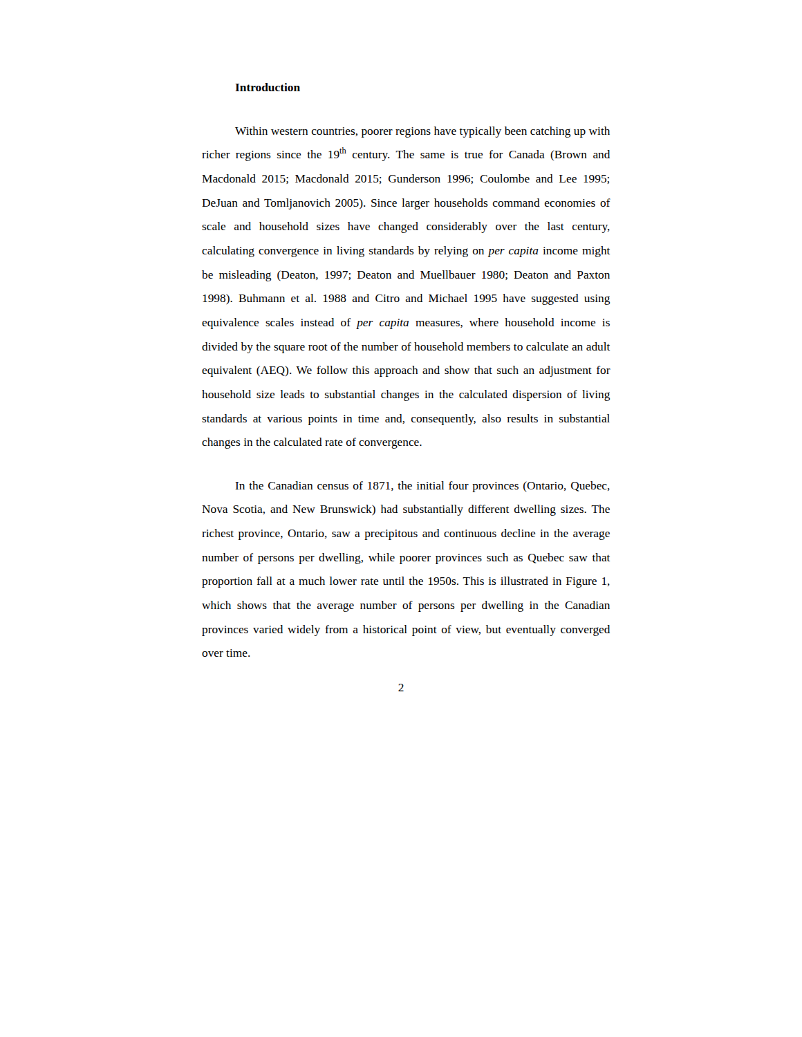Introduction
Within western countries, poorer regions have typically been catching up with richer regions since the 19th century. The same is true for Canada (Brown and Macdonald 2015; Macdonald 2015; Gunderson 1996; Coulombe and Lee 1995; DeJuan and Tomljanovich 2005). Since larger households command economies of scale and household sizes have changed considerably over the last century, calculating convergence in living standards by relying on per capita income might be misleading (Deaton, 1997; Deaton and Muellbauer 1980; Deaton and Paxton 1998). Buhmann et al. 1988 and Citro and Michael 1995 have suggested using equivalence scales instead of per capita measures, where household income is divided by the square root of the number of household members to calculate an adult equivalent (AEQ). We follow this approach and show that such an adjustment for household size leads to substantial changes in the calculated dispersion of living standards at various points in time and, consequently, also results in substantial changes in the calculated rate of convergence.
In the Canadian census of 1871, the initial four provinces (Ontario, Quebec, Nova Scotia, and New Brunswick) had substantially different dwelling sizes. The richest province, Ontario, saw a precipitous and continuous decline in the average number of persons per dwelling, while poorer provinces such as Quebec saw that proportion fall at a much lower rate until the 1950s. This is illustrated in Figure 1, which shows that the average number of persons per dwelling in the Canadian provinces varied widely from a historical point of view, but eventually converged over time.
2